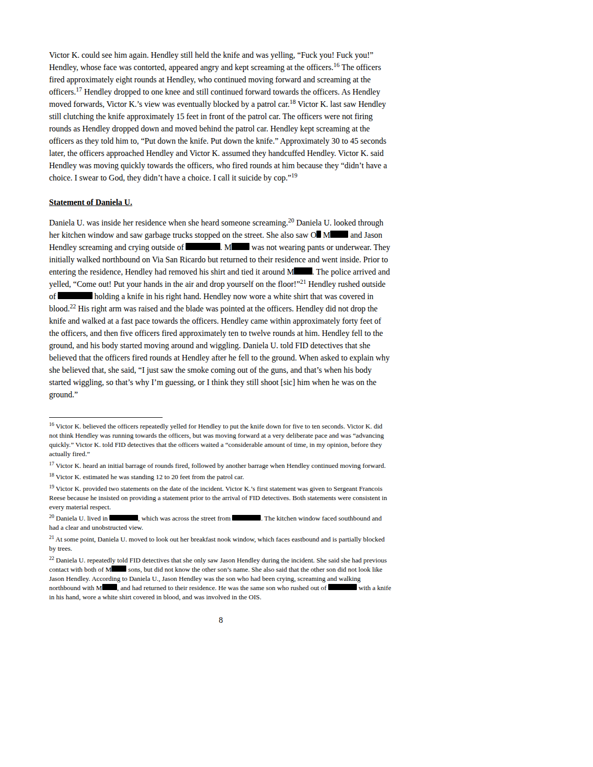Victor K. could see him again. Hendley still held the knife and was yelling, “Fuck you! Fuck you!” Hendley, whose face was contorted, appeared angry and kept screaming at the officers.16 The officers fired approximately eight rounds at Hendley, who continued moving forward and screaming at the officers.17 Hendley dropped to one knee and still continued forward towards the officers. As Hendley moved forwards, Victor K.’s view was eventually blocked by a patrol car.18 Victor K. last saw Hendley still clutching the knife approximately 15 feet in front of the patrol car. The officers were not firing rounds as Hendley dropped down and moved behind the patrol car. Hendley kept screaming at the officers as they told him to, “Put down the knife. Put down the knife.” Approximately 30 to 45 seconds later, the officers approached Hendley and Victor K. assumed they handcuffed Hendley. Victor K. said Hendley was moving quickly towards the officers, who fired rounds at him because they “didn’t have a choice. I swear to God, they didn’t have a choice. I call it suicide by cop.”19
Statement of Daniela U.
Daniela U. was inside her residence when she heard someone screaming.20 Daniela U. looked through her kitchen window and saw garbage trucks stopped on the street. She also saw O M and Jason Hendley screaming and crying outside of . M was not wearing pants or underwear. They initially walked northbound on Via San Ricardo but returned to their residence and went inside. Prior to entering the residence, Hendley had removed his shirt and tied it around M . The police arrived and yelled, “Come out! Put your hands in the air and drop yourself on the floor!”21 Hendley rushed outside of holding a knife in his right hand. Hendley now wore a white shirt that was covered in blood.22 His right arm was raised and the blade was pointed at the officers. Hendley did not drop the knife and walked at a fast pace towards the officers. Hendley came within approximately forty feet of the officers, and then five officers fired approximately ten to twelve rounds at him. Hendley fell to the ground, and his body started moving around and wiggling. Daniela U. told FID detectives that she believed that the officers fired rounds at Hendley after he fell to the ground. When asked to explain why she believed that, she said, “I just saw the smoke coming out of the guns, and that’s when his body started wiggling, so that’s why I’m guessing, or I think they still shoot [sic] him when he was on the ground.”
16 Victor K. believed the officers repeatedly yelled for Hendley to put the knife down for five to ten seconds. Victor K. did not think Hendley was running towards the officers, but was moving forward at a very deliberate pace and was “advancing quickly.” Victor K. told FID detectives that the officers waited a “considerable amount of time, in my opinion, before they actually fired.”
17 Victor K. heard an initial barrage of rounds fired, followed by another barrage when Hendley continued moving forward.
18 Victor K. estimated he was standing 12 to 20 feet from the patrol car.
19 Victor K. provided two statements on the date of the incident. Victor K.’s first statement was given to Sergeant Francois Reese because he insisted on providing a statement prior to the arrival of FID detectives. Both statements were consistent in every material respect.
20 Daniela U. lived in , which was across the street from . The kitchen window faced southbound and had a clear and unobstructed view.
21 At some point, Daniela U. moved to look out her breakfast nook window, which faces eastbound and is partially blocked by trees.
22 Daniela U. repeatedly told FID detectives that she only saw Jason Hendley during the incident. She said she had previous contact with both of M sons, but did not know the other son’s name. She also said that the other son did not look like Jason Hendley. According to Daniela U., Jason Hendley was the son who had been crying, screaming and walking northbound with M , and had returned to their residence. He was the same son who rushed out of with a knife in his hand, wore a white shirt covered in blood, and was involved in the OIS.
8